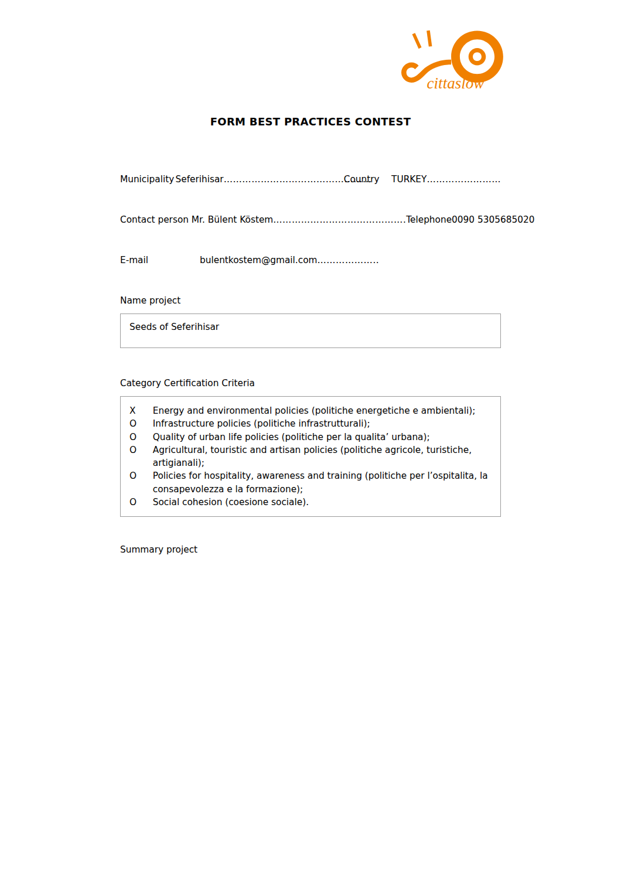FORM BEST PRACTICES CONTEST
Municipality Seferihisar………………………………………… Country TURKEY……………………
Contact person Mr. Bülent Köstem……………………………………. Telephone 0090 5305685020
E-mail bulentkostem@gmail.com………………..
Name project
Seeds of Seferihisar
Category Certification Criteria
XEnergy and environmental policies (politiche energetiche e ambientali);
OInfrastructure policies (politiche infrastrutturali);
OQuality of urban life policies (politiche per la qualita’ urbana);
OAgricultural, touristic and artisan policies (politiche agricole, turistiche, artigianali);
OPolicies for hospitality, awareness and training (politiche per l’ospitalita, la consapevolezza e la formazione);
OSocial cohesion (coesione sociale).
Summary project